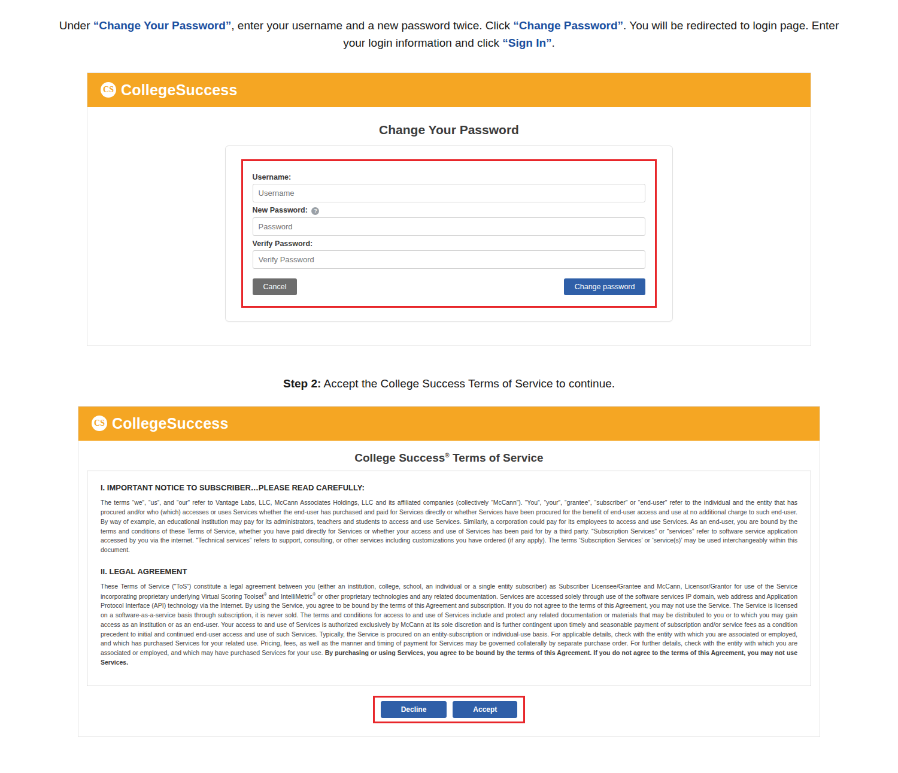Under “Change Your Password”, enter your username and a new password twice. Click “Change Password”. You will be redirected to login page. Enter your login information and click “Sign In”.
CS CollegeSuccess
Change Your Password
Username: New Password: ? Verify Password:
Cancel Change password
Step 2: Accept the College Success Terms of Service to continue.
CS CollegeSuccess
College Success® Terms of Service
I. IMPORTANT NOTICE TO SUBSCRIBER…PLEASE READ CAREFULLY:
The terms “we”, “us”, and “our” refer to Vantage Labs, LLC, McCann Associates Holdings, LLC and its affiliated companies (collectively “McCann”). “You”, “your”, “grantee”, “subscriber” or “end-user” refer to the individual and the entity that has procured and/or who (which) accesses or uses Services whether the end-user has purchased and paid for Services directly or whether Services have been procured for the benefit of end-user access and use at no additional charge to such end-user. By way of example, an educational institution may pay for its administrators, teachers and students to access and use Services. Similarly, a corporation could pay for its employees to access and use Services. As an end-user, you are bound by the terms and conditions of these Terms of Service, whether you have paid directly for Services or whether your access and use of Services has been paid for by a third party. “Subscription Services” or “services” refer to software service application accessed by you via the internet. “Technical services” refers to support, consulting, or other services including customizations you have ordered (if any apply). The terms ‘Subscription Services’ or ‘service(s)’ may be used interchangeably within this document.
II. LEGAL AGREEMENT
These Terms of Service (“ToS”) constitute a legal agreement between you (either an institution, college, school, an individual or a single entity subscriber) as Subscriber Licensee/Grantee and McCann, Licensor/Grantor for use of the Service incorporating proprietary underlying Virtual Scoring Toolset® and IntelliMetric® or other proprietary technologies and any related documentation. Services are accessed solely through use of the software services IP domain, web address and Application Protocol Interface (API) technology via the Internet. By using the Service, you agree to be bound by the terms of this Agreement and subscription. If you do not agree to the terms of this Agreement, you may not use the Service. The Service is licensed on a software-as-a-service basis through subscription, it is never sold. The terms and conditions for access to and use of Services include and protect any related documentation or materials that may be distributed to you or to which you may gain access as an institution or as an end-user. Your access to and use of Services is authorized exclusively by McCann at its sole discretion and is further contingent upon timely and seasonable payment of subscription and/or service fees as a condition precedent to initial and continued end-user access and use of such Services. Typically, the Service is procured on an entity-subscription or individual-use basis. For applicable details, check with the entity with which you are associated or employed, and which has purchased Services for your related use. Pricing, fees, as well as the manner and timing of payment for Services may be governed collaterally by separate purchase order. For further details, check with the entity with which you are associated or employed, and which may have purchased Services for your use. By purchasing or using Services, you agree to be bound by the terms of this Agreement. If you do not agree to the terms of this Agreement, you may not use Services.
Decline Accept